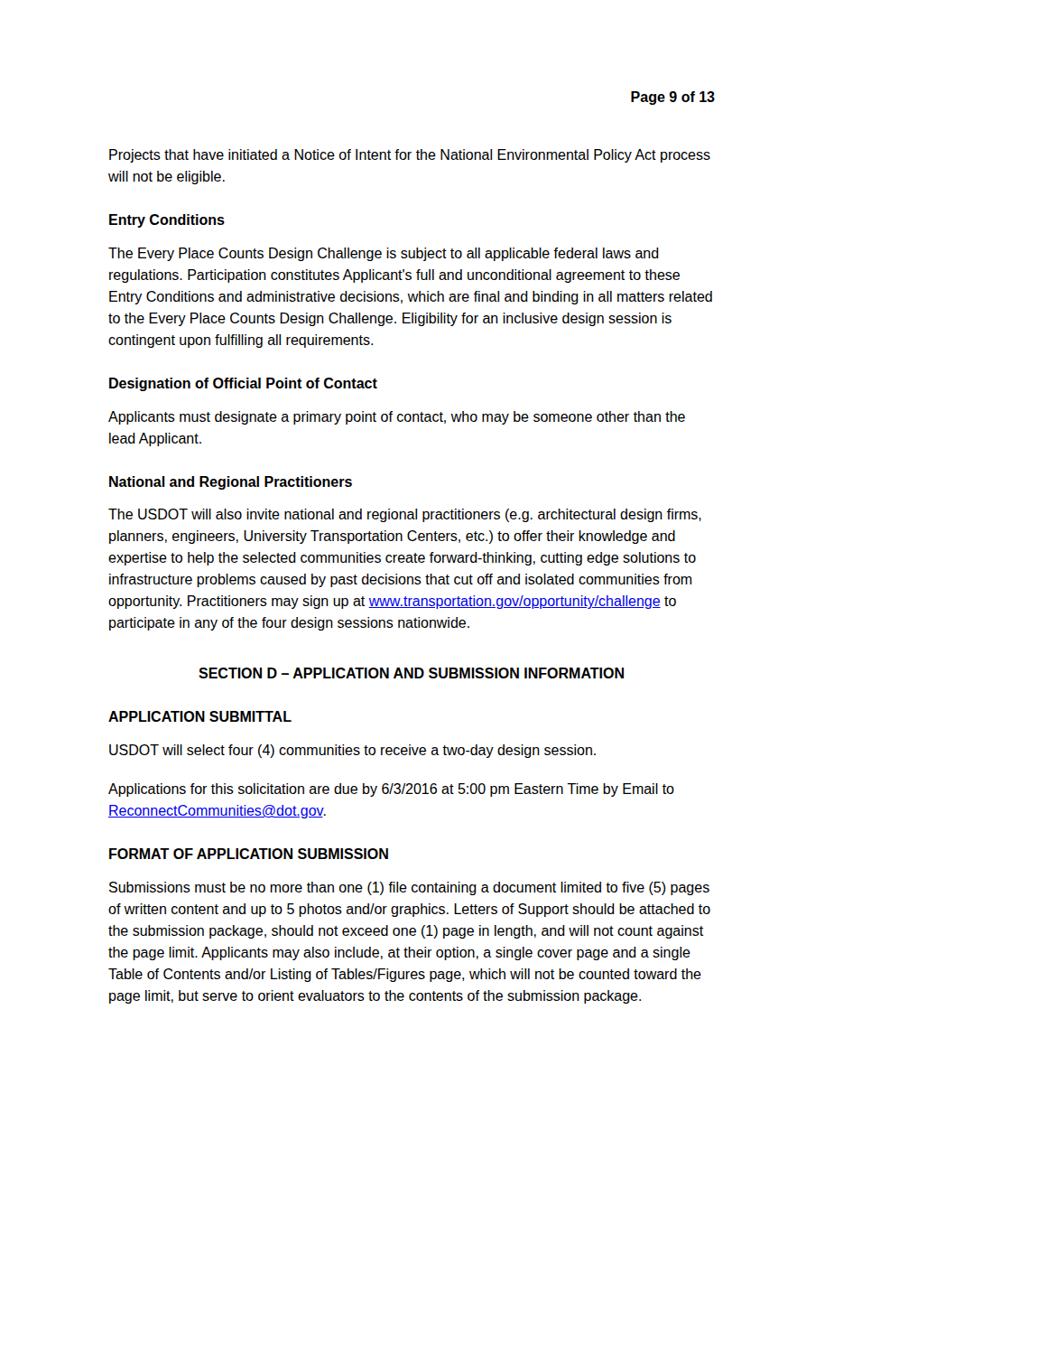Page 9 of 13
Projects that have initiated a Notice of Intent for the National Environmental Policy Act process will not be eligible.
Entry Conditions
The Every Place Counts Design Challenge is subject to all applicable federal laws and regulations. Participation constitutes Applicant's full and unconditional agreement to these Entry Conditions and administrative decisions, which are final and binding in all matters related to the Every Place Counts Design Challenge. Eligibility for an inclusive design session is contingent upon fulfilling all requirements.
Designation of Official Point of Contact
Applicants must designate a primary point of contact, who may be someone other than the lead Applicant.
National and Regional Practitioners
The USDOT will also invite national and regional practitioners (e.g. architectural design firms, planners, engineers, University Transportation Centers, etc.) to offer their knowledge and expertise to help the selected communities create forward-thinking, cutting edge solutions to infrastructure problems caused by past decisions that cut off and isolated communities from opportunity. Practitioners may sign up at www.transportation.gov/opportunity/challenge to participate in any of the four design sessions nationwide.
SECTION D – APPLICATION AND SUBMISSION INFORMATION
APPLICATION SUBMITTAL
USDOT will select four (4) communities to receive a two-day design session.
Applications for this solicitation are due by 6/3/2016 at 5:00 pm Eastern Time by Email to ReconnectCommunities@dot.gov.
FORMAT OF APPLICATION SUBMISSION
Submissions must be no more than one (1) file containing a document limited to five (5) pages of written content and up to 5 photos and/or graphics. Letters of Support should be attached to the submission package, should not exceed one (1) page in length, and will not count against the page limit. Applicants may also include, at their option, a single cover page and a single Table of Contents and/or Listing of Tables/Figures page, which will not be counted toward the page limit, but serve to orient evaluators to the contents of the submission package.